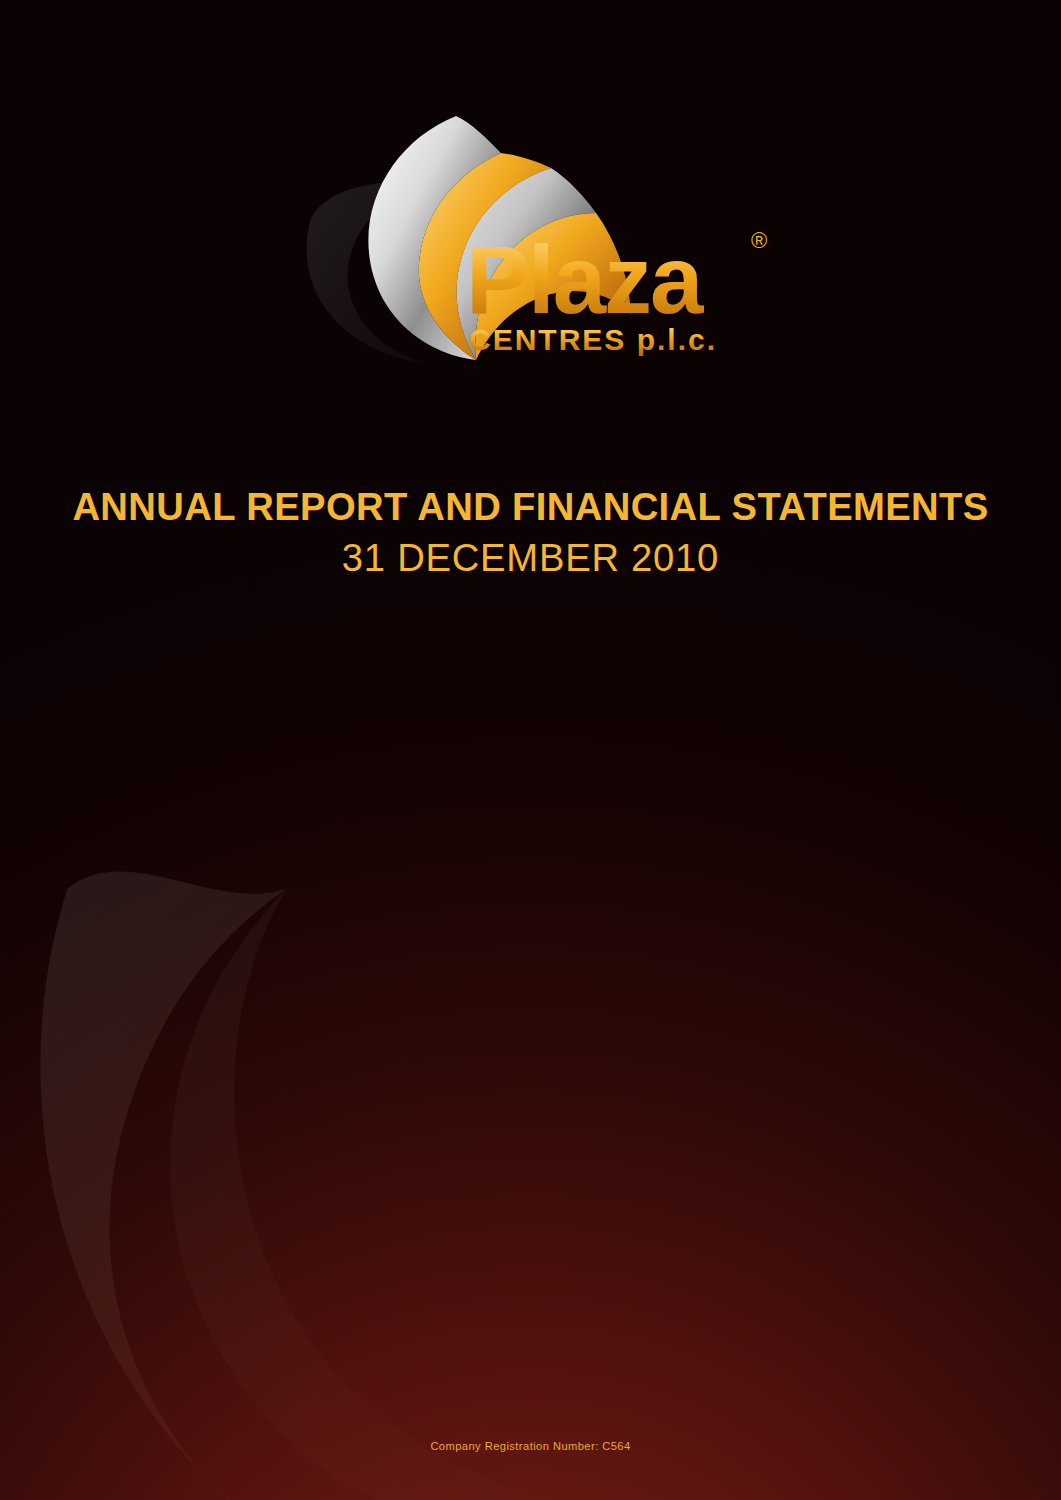Plaza ® CENTRES p.l.c.
Annual Report and Financial Statements 31 December 2010
Company Registration Number: C564